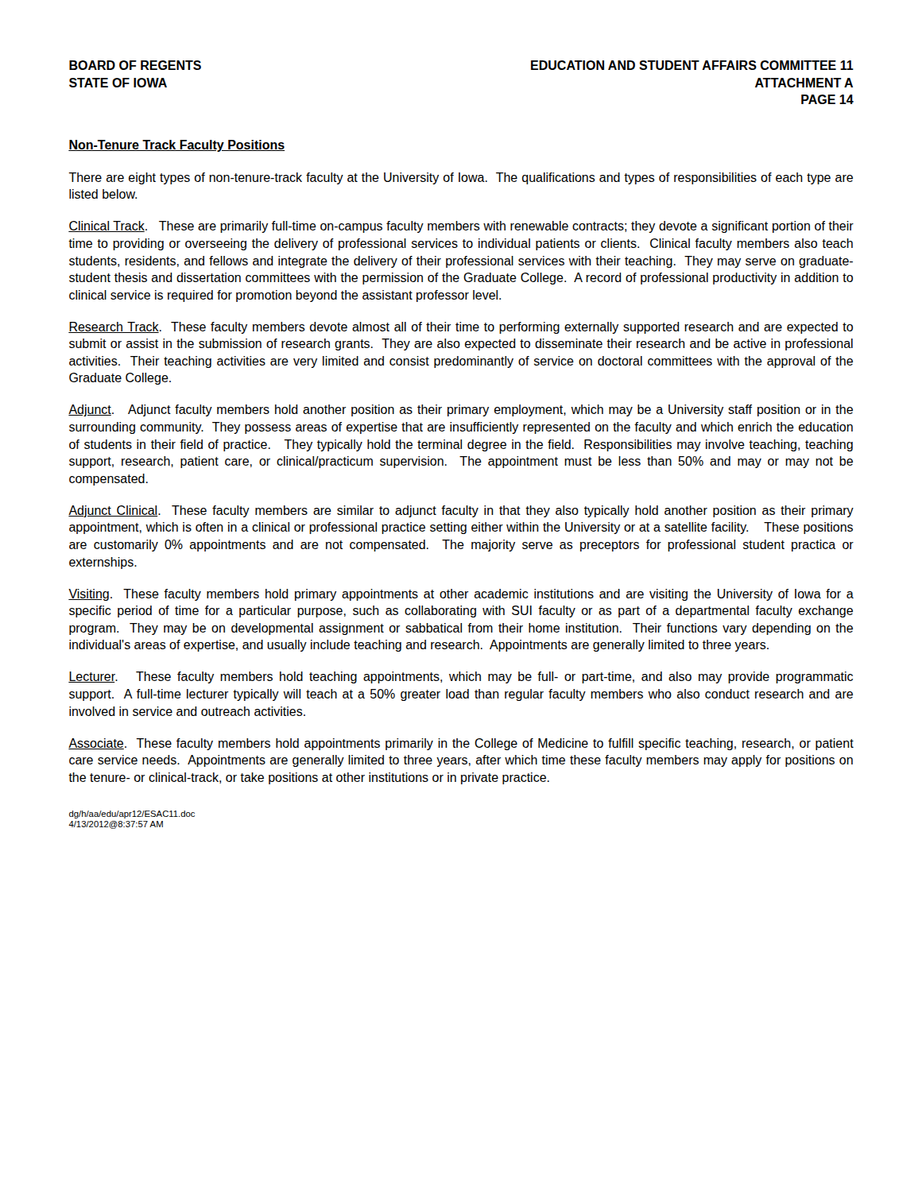| BOARD OF REGENTS | EDUCATION AND STUDENT AFFAIRS COMMITTEE 11 |
| STATE OF IOWA | ATTACHMENT A |
| | PAGE 14 |
Non-Tenure Track Faculty Positions
There are eight types of non-tenure-track faculty at the University of Iowa. The qualifications and types of responsibilities of each type are listed below.
Clinical Track. These are primarily full-time on-campus faculty members with renewable contracts; they devote a significant portion of their time to providing or overseeing the delivery of professional services to individual patients or clients. Clinical faculty members also teach students, residents, and fellows and integrate the delivery of their professional services with their teaching. They may serve on graduate-student thesis and dissertation committees with the permission of the Graduate College. A record of professional productivity in addition to clinical service is required for promotion beyond the assistant professor level.
Research Track. These faculty members devote almost all of their time to performing externally supported research and are expected to submit or assist in the submission of research grants. They are also expected to disseminate their research and be active in professional activities. Their teaching activities are very limited and consist predominantly of service on doctoral committees with the approval of the Graduate College.
Adjunct. Adjunct faculty members hold another position as their primary employment, which may be a University staff position or in the surrounding community. They possess areas of expertise that are insufficiently represented on the faculty and which enrich the education of students in their field of practice. They typically hold the terminal degree in the field. Responsibilities may involve teaching, teaching support, research, patient care, or clinical/practicum supervision. The appointment must be less than 50% and may or may not be compensated.
Adjunct Clinical. These faculty members are similar to adjunct faculty in that they also typically hold another position as their primary appointment, which is often in a clinical or professional practice setting either within the University or at a satellite facility. These positions are customarily 0% appointments and are not compensated. The majority serve as preceptors for professional student practica or externships.
Visiting. These faculty members hold primary appointments at other academic institutions and are visiting the University of Iowa for a specific period of time for a particular purpose, such as collaborating with SUI faculty or as part of a departmental faculty exchange program. They may be on developmental assignment or sabbatical from their home institution. Their functions vary depending on the individual's areas of expertise, and usually include teaching and research. Appointments are generally limited to three years.
Lecturer. These faculty members hold teaching appointments, which may be full- or part-time, and also may provide programmatic support. A full-time lecturer typically will teach at a 50% greater load than regular faculty members who also conduct research and are involved in service and outreach activities.
Associate. These faculty members hold appointments primarily in the College of Medicine to fulfill specific teaching, research, or patient care service needs. Appointments are generally limited to three years, after which time these faculty members may apply for positions on the tenure- or clinical-track, or take positions at other institutions or in private practice.
dg/h/aa/edu/apr12/ESAC11.doc
4/13/2012@8:37:57 AM